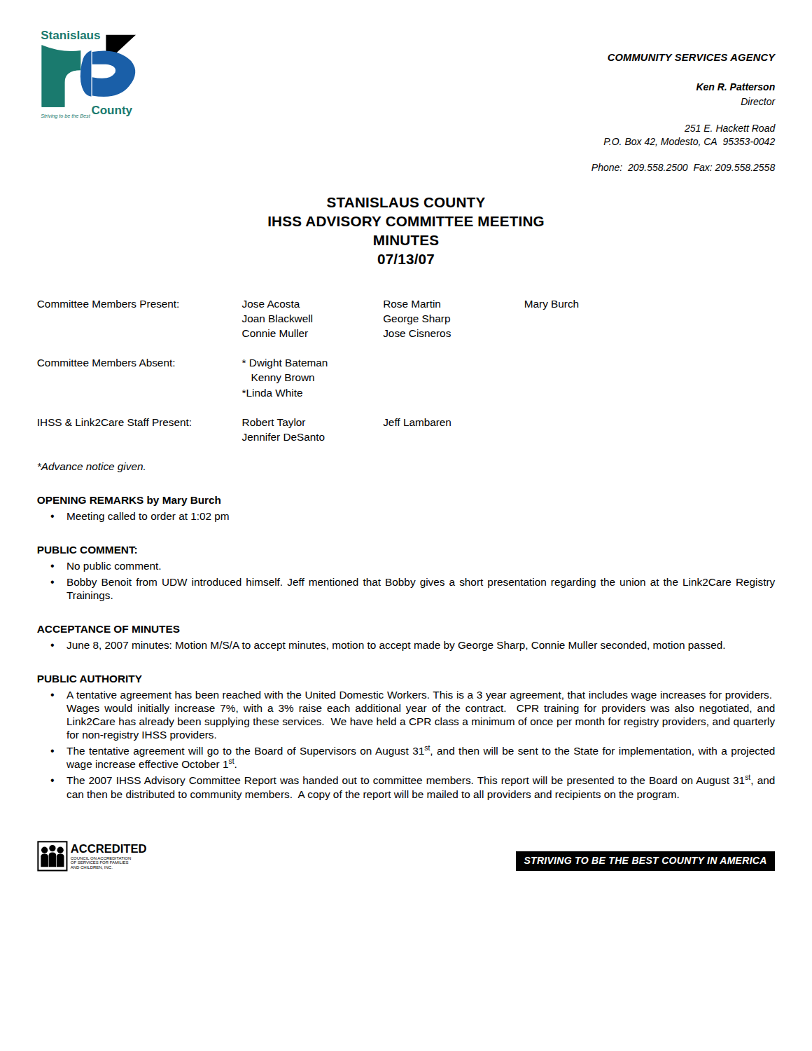Stanislaus County Striving to be the Best
COMMUNITY SERVICES AGENCY
Ken R. Patterson
Director
251 E. Hackett Road
P.O. Box 42, Modesto, CA 95353-0042
Phone: 209.558.2500 Fax: 209.558.2558
STANISLAUS COUNTY
IHSS ADVISORY COMMITTEE MEETING
MINUTES
07/13/07
| Committee Members Present: | Jose Acosta | Rose Martin | Mary Burch |
| | Joan Blackwell | George Sharp | |
| | Connie Muller | Jose Cisneros | |
| Committee Members Absent: | * Dwight Bateman | | |
| | Kenny Brown | | |
| | *Linda White | | |
| IHSS & Link2Care Staff Present: | Robert Taylor | Jeff Lambaren | |
| | Jennifer DeSanto | | |
*Advance notice given.
OPENING REMARKS by Mary Burch
Meeting called to order at 1:02 pm
PUBLIC COMMENT:
No public comment.
Bobby Benoit from UDW introduced himself. Jeff mentioned that Bobby gives a short presentation regarding the union at the Link2Care Registry Trainings.
ACCEPTANCE OF MINUTES
June 8, 2007 minutes: Motion M/S/A to accept minutes, motion to accept made by George Sharp, Connie Muller seconded, motion passed.
PUBLIC AUTHORITY
A tentative agreement has been reached with the United Domestic Workers. This is a 3 year agreement, that includes wage increases for providers. Wages would initially increase 7%, with a 3% raise each additional year of the contract. CPR training for providers was also negotiated, and Link2Care has already been supplying these services. We have held a CPR class a minimum of once per month for registry providers, and quarterly for non-registry IHSS providers.
The tentative agreement will go to the Board of Supervisors on August 31st, and then will be sent to the State for implementation, with a projected wage increase effective October 1st.
The 2007 IHSS Advisory Committee Report was handed out to committee members. This report will be presented to the Board on August 31st, and can then be distributed to community members. A copy of the report will be mailed to all providers and recipients on the program.
ACCREDITED COUNCIL ON ACCREDITATION OF SERVICES FOR FAMILIES AND CHILDREN, INC.
STRIVING TO BE THE BEST COUNTY IN AMERICA